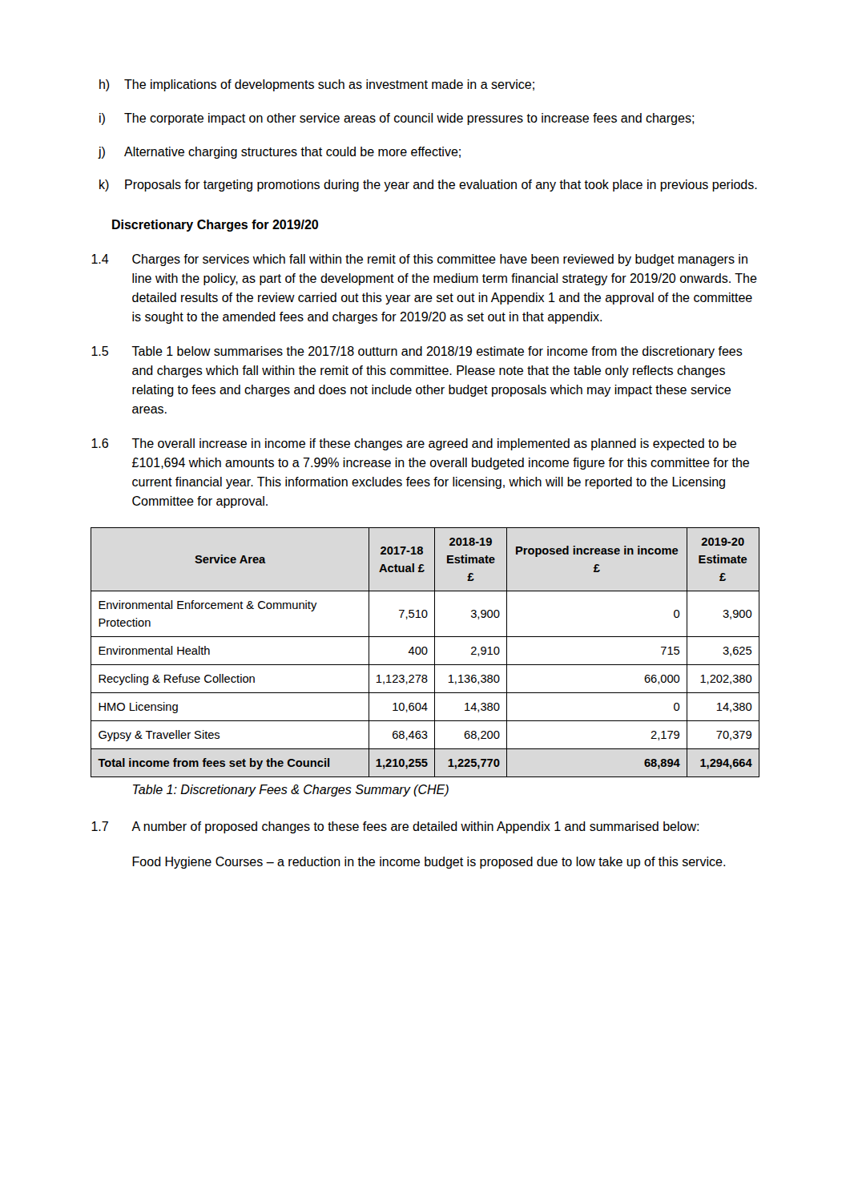h) The implications of developments such as investment made in a service;
i) The corporate impact on other service areas of council wide pressures to increase fees and charges;
j) Alternative charging structures that could be more effective;
k) Proposals for targeting promotions during the year and the evaluation of any that took place in previous periods.
Discretionary Charges for 2019/20
1.4 Charges for services which fall within the remit of this committee have been reviewed by budget managers in line with the policy, as part of the development of the medium term financial strategy for 2019/20 onwards. The detailed results of the review carried out this year are set out in Appendix 1 and the approval of the committee is sought to the amended fees and charges for 2019/20 as set out in that appendix.
1.5 Table 1 below summarises the 2017/18 outturn and 2018/19 estimate for income from the discretionary fees and charges which fall within the remit of this committee. Please note that the table only reflects changes relating to fees and charges and does not include other budget proposals which may impact these service areas.
1.6 The overall increase in income if these changes are agreed and implemented as planned is expected to be £101,694 which amounts to a 7.99% increase in the overall budgeted income figure for this committee for the current financial year. This information excludes fees for licensing, which will be reported to the Licensing Committee for approval.
| Service Area | 2017-18 Actual £ | 2018-19 Estimate £ | Proposed increase in income £ | 2019-20 Estimate £ |
| --- | --- | --- | --- | --- |
| Environmental Enforcement & Community Protection | 7,510 | 3,900 | 0 | 3,900 |
| Environmental Health | 400 | 2,910 | 715 | 3,625 |
| Recycling & Refuse Collection | 1,123,278 | 1,136,380 | 66,000 | 1,202,380 |
| HMO Licensing | 10,604 | 14,380 | 0 | 14,380 |
| Gypsy & Traveller Sites | 68,463 | 68,200 | 2,179 | 70,379 |
| Total income from fees set by the Council | 1,210,255 | 1,225,770 | 68,894 | 1,294,664 |
Table 1: Discretionary Fees & Charges Summary (CHE)
1.7 A number of proposed changes to these fees are detailed within Appendix 1 and summarised below:
Food Hygiene Courses – a reduction in the income budget is proposed due to low take up of this service.